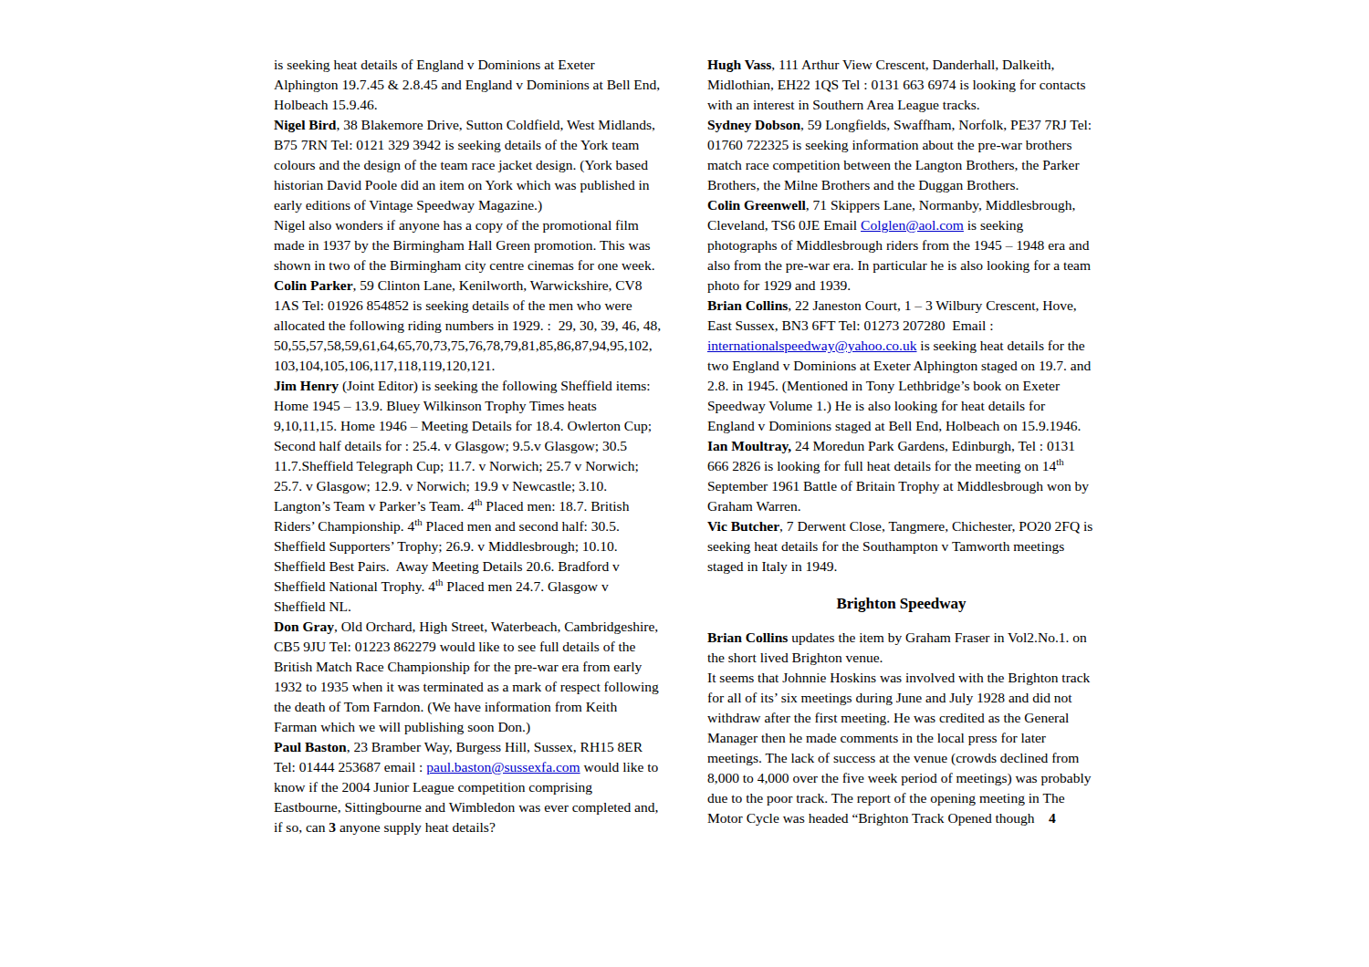is seeking heat details of England v Dominions at Exeter Alphington 19.7.45 & 2.8.45 and England v Dominions at Bell End, Holbeach 15.9.46.
Nigel Bird, 38 Blakemore Drive, Sutton Coldfield, West Midlands, B75 7RN Tel: 0121 329 3942 is seeking details of the York team colours and the design of the team race jacket design. (York based historian David Poole did an item on York which was published in early editions of Vintage Speedway Magazine.)
Nigel also wonders if anyone has a copy of the promotional film made in 1937 by the Birmingham Hall Green promotion. This was shown in two of the Birmingham city centre cinemas for one week.
Colin Parker, 59 Clinton Lane, Kenilworth, Warwickshire, CV8 1AS Tel: 01926 854852 is seeking details of the men who were allocated the following riding numbers in 1929. : 29, 30, 39, 46, 48, 50,55,57,58,59,61,64,65,70,73,75,76,78,79,81,85,86,87,94,95,102, 103,104,105,106,117,118,119,120,121.
Jim Henry (Joint Editor) is seeking the following Sheffield items: Home 1945 – 13.9. Bluey Wilkinson Trophy Times heats 9,10,11,15. Home 1946 – Meeting Details for 18.4. Owlerton Cup; Second half details for : 25.4. v Glasgow; 9.5.v Glasgow; 30.5 11.7.Sheffield Telegraph Cup; 11.7. v Norwich; 25.7 v Norwich; 25.7. v Glasgow; 12.9. v Norwich; 19.9 v Newcastle; 3.10. Langton’s Team v Parker’s Team. 4th Placed men: 18.7. British Riders’ Championship. 4th Placed men and second half: 30.5. Sheffield Supporters’ Trophy; 26.9. v Middlesbrough; 10.10. Sheffield Best Pairs. Away Meeting Details 20.6. Bradford v Sheffield National Trophy. 4th Placed men 24.7. Glasgow v Sheffield NL.
Don Gray, Old Orchard, High Street, Waterbeach, Cambridgeshire, CB5 9JU Tel: 01223 862279 would like to see full details of the British Match Race Championship for the pre-war era from early 1932 to 1935 when it was terminated as a mark of respect following the death of Tom Farndon. (We have information from Keith Farman which we will publishing soon Don.)
Paul Baston, 23 Bramber Way, Burgess Hill, Sussex, RH15 8ER Tel: 01444 253687 email : paul.baston@sussexfa.com would like to know if the 2004 Junior League competition comprising Eastbourne, Sittingbourne and Wimbledon was ever completed and, if so, can 3 anyone supply heat details?
Hugh Vass, 111 Arthur View Crescent, Danderhall, Dalkeith, Midlothian, EH22 1QS Tel : 0131 663 6974 is looking for contacts with an interest in Southern Area League tracks.
Sydney Dobson, 59 Longfields, Swaffham, Norfolk, PE37 7RJ Tel: 01760 722325 is seeking information about the pre-war brothers match race competition between the Langton Brothers, the Parker Brothers, the Milne Brothers and the Duggan Brothers.
Colin Greenwell, 71 Skippers Lane, Normanby, Middlesbrough, Cleveland, TS6 0JE Email Colglen@aol.com is seeking photographs of Middlesbrough riders from the 1945 – 1948 era and also from the pre-war era. In particular he is also looking for a team photo for 1929 and 1939.
Brian Collins, 22 Janeston Court, 1 – 3 Wilbury Crescent, Hove, East Sussex, BN3 6FT Tel: 01273 207280 Email : internationalspeedway@yahoo.co.uk is seeking heat details for the two England v Dominions at Exeter Alphington staged on 19.7. and 2.8. in 1945. (Mentioned in Tony Lethbridge’s book on Exeter Speedway Volume 1.) He is also looking for heat details for England v Dominions staged at Bell End, Holbeach on 15.9.1946.
Ian Moultray, 24 Moredun Park Gardens, Edinburgh, Tel : 0131 666 2826 is looking for full heat details for the meeting on 14th September 1961 Battle of Britain Trophy at Middlesbrough won by Graham Warren.
Vic Butcher, 7 Derwent Close, Tangmere, Chichester, PO20 2FQ is seeking heat details for the Southampton v Tamworth meetings staged in Italy in 1949.
Brighton Speedway
Brian Collins updates the item by Graham Fraser in Vol2.No.1. on the short lived Brighton venue.
It seems that Johnnie Hoskins was involved with the Brighton track for all of its’ six meetings during June and July 1928 and did not withdraw after the first meeting. He was credited as the General Manager then he made comments in the local press for later meetings. The lack of success at the venue (crowds declined from 8,000 to 4,000 over the five week period of meetings) was probably due to the poor track. The report of the opening meeting in The Motor Cycle was headed “Brighton Track Opened though 4